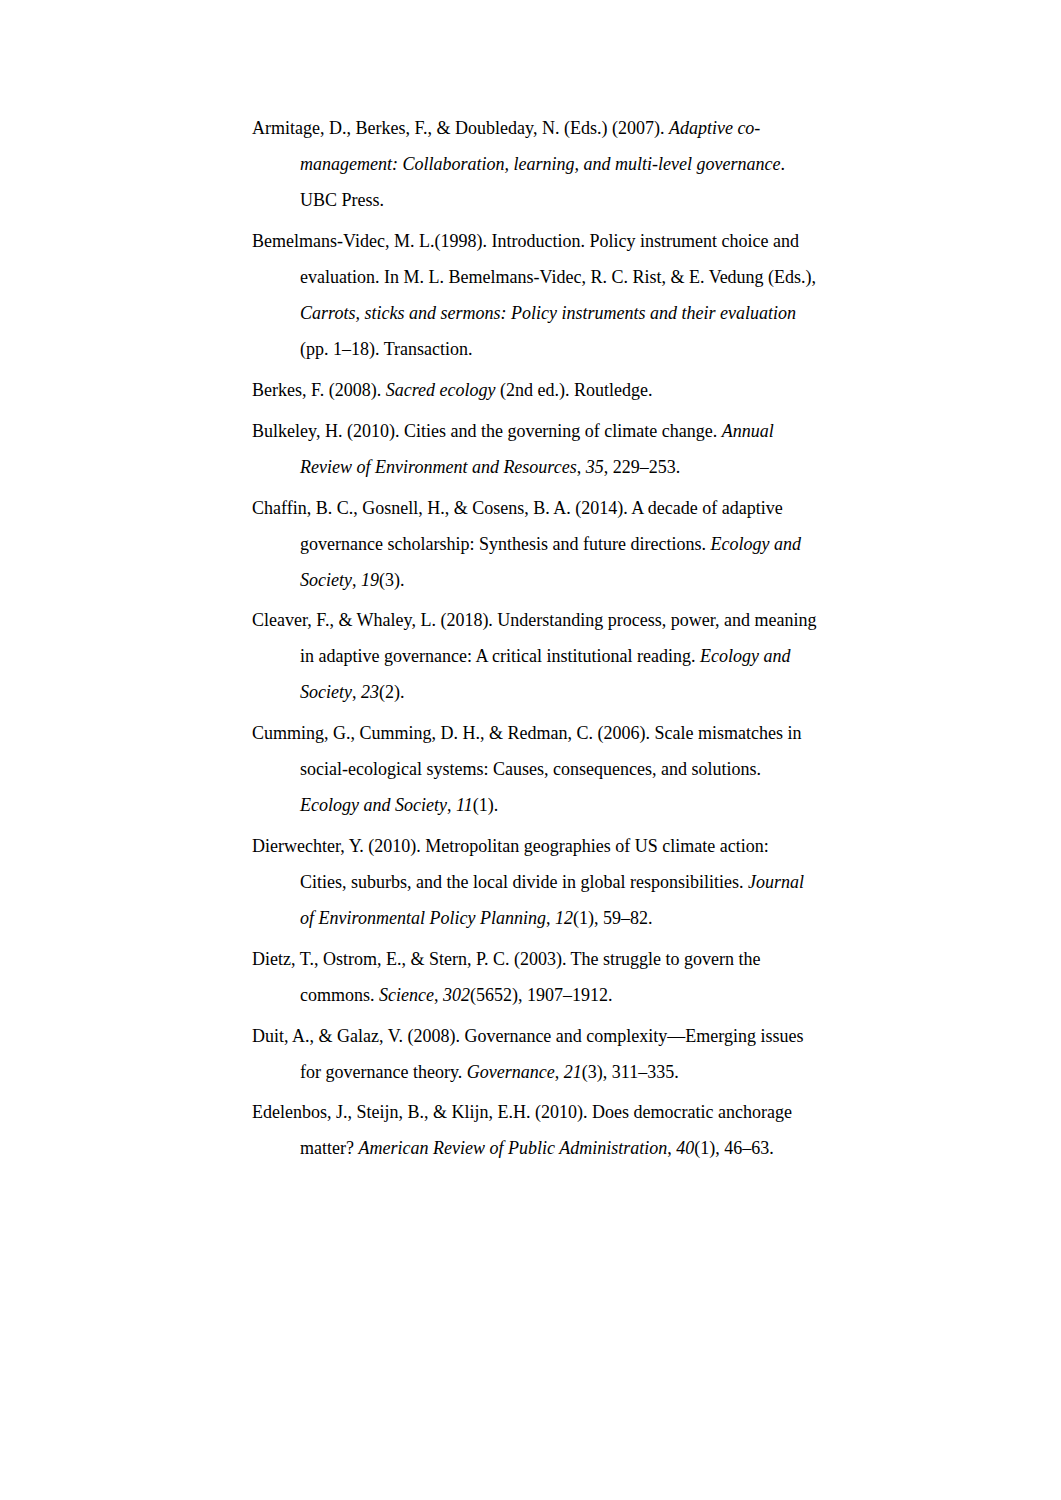Armitage, D., Berkes, F., & Doubleday, N. (Eds.) (2007). Adaptive co-management: Collaboration, learning, and multi-level governance. UBC Press.
Bemelmans-Videc, M. L.(1998). Introduction. Policy instrument choice and evaluation. In M. L. Bemelmans-Videc, R. C. Rist, & E. Vedung (Eds.), Carrots, sticks and sermons: Policy instruments and their evaluation (pp. 1–18). Transaction.
Berkes, F. (2008). Sacred ecology (2nd ed.). Routledge.
Bulkeley, H. (2010). Cities and the governing of climate change. Annual Review of Environment and Resources, 35, 229–253.
Chaffin, B. C., Gosnell, H., & Cosens, B. A. (2014). A decade of adaptive governance scholarship: Synthesis and future directions. Ecology and Society, 19(3).
Cleaver, F., & Whaley, L. (2018). Understanding process, power, and meaning in adaptive governance: A critical institutional reading. Ecology and Society, 23(2).
Cumming, G., Cumming, D. H., & Redman, C. (2006). Scale mismatches in social-ecological systems: Causes, consequences, and solutions. Ecology and Society, 11(1).
Dierwechter, Y. (2010). Metropolitan geographies of US climate action: Cities, suburbs, and the local divide in global responsibilities. Journal of Environmental Policy Planning, 12(1), 59–82.
Dietz, T., Ostrom, E., & Stern, P. C. (2003). The struggle to govern the commons. Science, 302(5652), 1907–1912.
Duit, A., & Galaz, V. (2008). Governance and complexity—Emerging issues for governance theory. Governance, 21(3), 311–335.
Edelenbos, J., Steijn, B., & Klijn, E.H. (2010). Does democratic anchorage matter? American Review of Public Administration, 40(1), 46–63.